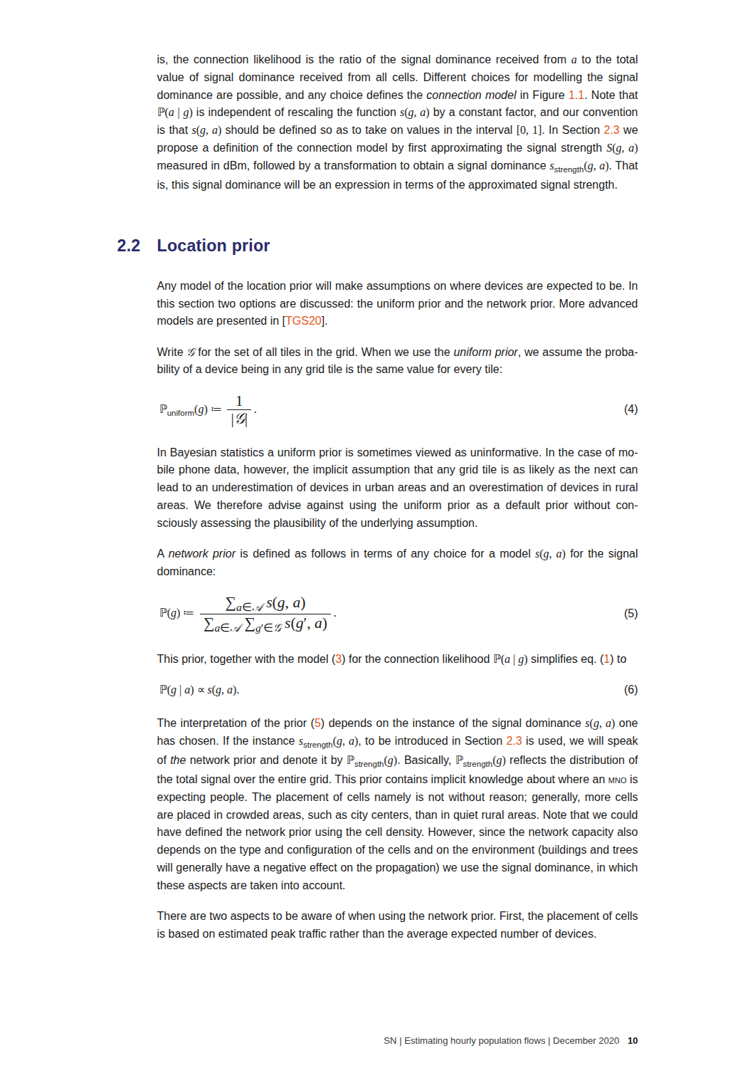is, the connection likelihood is the ratio of the signal dominance received from a to the total value of signal dominance received from all cells. Different choices for modelling the signal dominance are possible, and any choice defines the connection model in Figure 1.1. Note that ℙ(a | g) is independent of rescaling the function s(g, a) by a constant factor, and our convention is that s(g, a) should be defined so as to take on values in the interval [0, 1]. In Section 2.3 we propose a definition of the connection model by first approximating the signal strength S(g, a) measured in dBm, followed by a transformation to obtain a signal dominance sstrength(g, a). That is, this signal dominance will be an expression in terms of the approximated signal strength.
2.2 Location prior
Any model of the location prior will make assumptions on where devices are expected to be. In this section two options are discussed: the uniform prior and the network prior. More advanced models are presented in [TGS20].
Write 𝒢 for the set of all tiles in the grid. When we use the uniform prior, we assume the probability of a device being in any grid tile is the same value for every tile:
ℙuniform(g) ≔ 1|𝒢|.
(4)
In Bayesian statistics a uniform prior is sometimes viewed as uninformative. In the case of mobile phone data, however, the implicit assumption that any grid tile is as likely as the next can lead to an underestimation of devices in urban areas and an overestimation of devices in rural areas. We therefore advise against using the uniform prior as a default prior without consciously assessing the plausibility of the underlying assumption.
A network prior is defined as follows in terms of any choice for a model s(g, a) for the signal dominance:
ℙ(g) ≔ ∑a∈𝒜 s(g, a) ∑a∈𝒜 ∑g′∈𝒢 s(g′, a) .
(5)
This prior, together with the model (3) for the connection likelihood ℙ(a | g) simplifies eq. (1) to
ℙ(g | a) ∝ s(g, a).
(6)
The interpretation of the prior (5) depends on the instance of the signal dominance s(g, a) one has chosen. If the instance sstrength(g, a), to be introduced in Section 2.3 is used, we will speak of the network prior and denote it by ℙstrength(g). Basically, ℙstrength(g) reflects the distribution of the total signal over the entire grid. This prior contains implicit knowledge about where an mno is expecting people. The placement of cells namely is not without reason; generally, more cells are placed in crowded areas, such as city centers, than in quiet rural areas. Note that we could have defined the network prior using the cell density. However, since the network capacity also depends on the type and configuration of the cells and on the environment (buildings and trees will generally have a negative effect on the propagation) we use the signal dominance, in which these aspects are taken into account.
There are two aspects to be aware of when using the network prior. First, the placement of cells is based on estimated peak traffic rather than the average expected number of devices.
SN | Estimating hourly population flows | December 2020 10